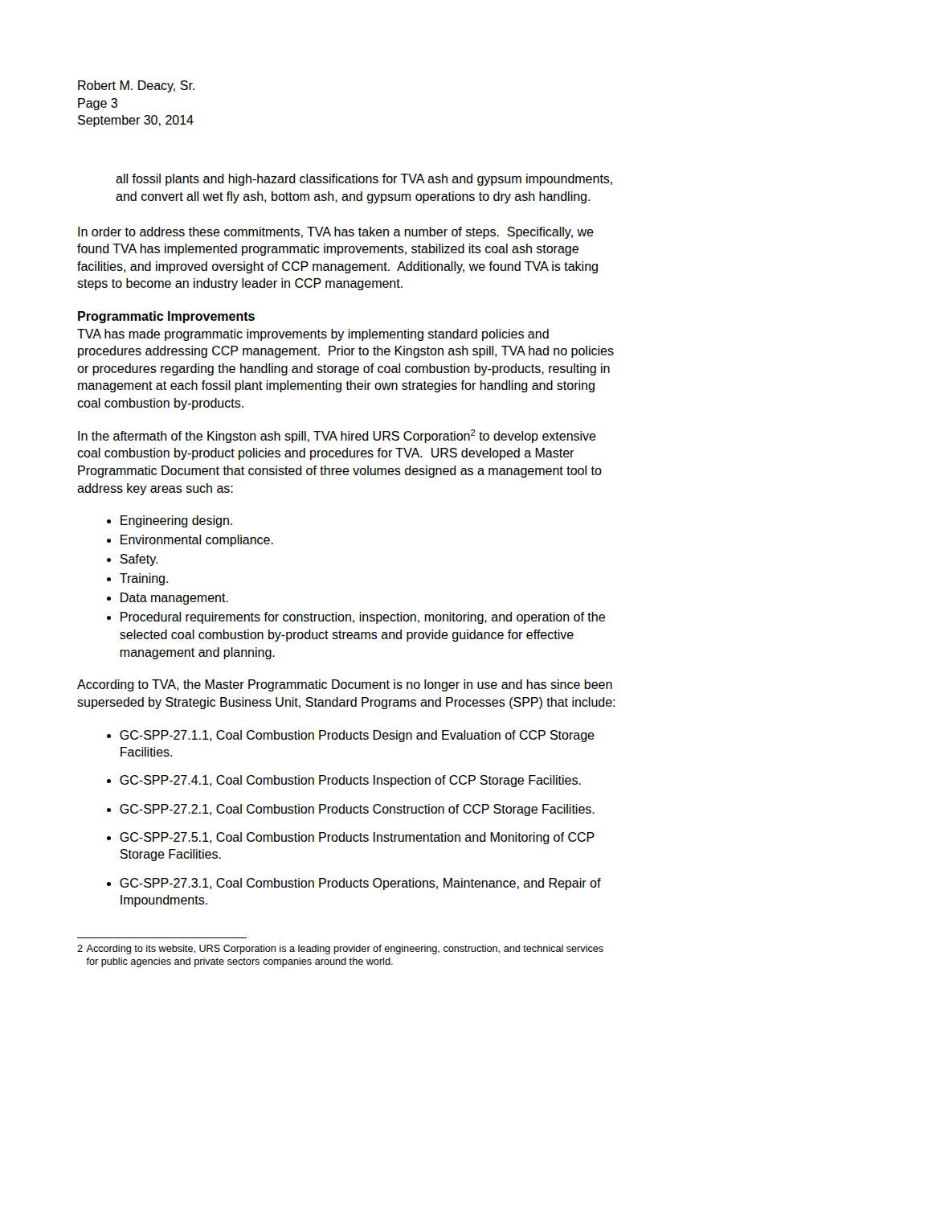Robert M. Deacy, Sr.
Page 3
September 30, 2014
all fossil plants and high-hazard classifications for TVA ash and gypsum impoundments, and convert all wet fly ash, bottom ash, and gypsum operations to dry ash handling.
In order to address these commitments, TVA has taken a number of steps. Specifically, we found TVA has implemented programmatic improvements, stabilized its coal ash storage facilities, and improved oversight of CCP management. Additionally, we found TVA is taking steps to become an industry leader in CCP management.
Programmatic Improvements
TVA has made programmatic improvements by implementing standard policies and procedures addressing CCP management. Prior to the Kingston ash spill, TVA had no policies or procedures regarding the handling and storage of coal combustion by-products, resulting in management at each fossil plant implementing their own strategies for handling and storing coal combustion by-products.
In the aftermath of the Kingston ash spill, TVA hired URS Corporation2 to develop extensive coal combustion by-product policies and procedures for TVA. URS developed a Master Programmatic Document that consisted of three volumes designed as a management tool to address key areas such as:
Engineering design.
Environmental compliance.
Safety.
Training.
Data management.
Procedural requirements for construction, inspection, monitoring, and operation of the selected coal combustion by-product streams and provide guidance for effective management and planning.
According to TVA, the Master Programmatic Document is no longer in use and has since been superseded by Strategic Business Unit, Standard Programs and Processes (SPP) that include:
GC-SPP-27.1.1, Coal Combustion Products Design and Evaluation of CCP Storage Facilities.
GC-SPP-27.4.1, Coal Combustion Products Inspection of CCP Storage Facilities.
GC-SPP-27.2.1, Coal Combustion Products Construction of CCP Storage Facilities.
GC-SPP-27.5.1, Coal Combustion Products Instrumentation and Monitoring of CCP Storage Facilities.
GC-SPP-27.3.1, Coal Combustion Products Operations, Maintenance, and Repair of Impoundments.
2 According to its website, URS Corporation is a leading provider of engineering, construction, and technical services for public agencies and private sectors companies around the world.